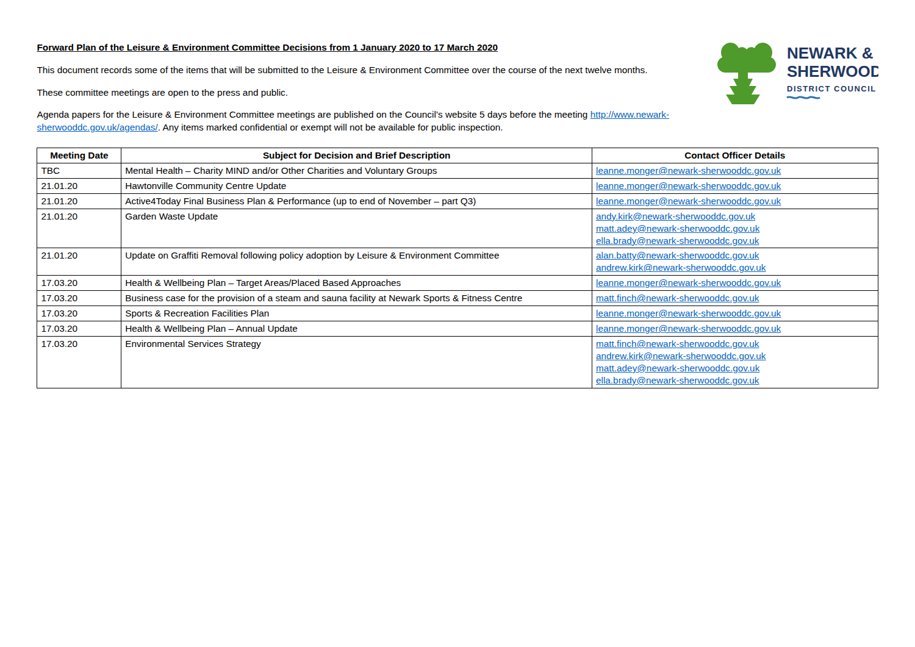NEWARK & SHERWOOD DISTRICT COUNCIL
Forward Plan of the Leisure & Environment Committee Decisions from 1 January 2020 to 17 March 2020
This document records some of the items that will be submitted to the Leisure & Environment Committee over the course of the next twelve months.
These committee meetings are open to the press and public.
Agenda papers for the Leisure & Environment Committee meetings are published on the Council’s website 5 days before the meeting http://www.newark-sherwooddc.gov.uk/agendas/. Any items marked confidential or exempt will not be available for public inspection.
| Meeting Date | Subject for Decision and Brief Description | Contact Officer Details |
| --- | --- | --- |
| TBC | Mental Health – Charity MIND and/or Other Charities and Voluntary Groups | leanne.monger@newark-sherwooddc.gov.uk |
| 21.01.20 | Hawtonville Community Centre Update | leanne.monger@newark-sherwooddc.gov.uk |
| 21.01.20 | Active4Today Final Business Plan & Performance (up to end of November – part Q3) | leanne.monger@newark-sherwooddc.gov.uk |
| 21.01.20 | Garden Waste Update | andy.kirk@newark-sherwooddc.gov.uk matt.adey@newark-sherwooddc.gov.uk ella.brady@newark-sherwooddc.gov.uk |
| 21.01.20 | Update on Graffiti Removal following policy adoption by Leisure & Environment Committee | alan.batty@newark-sherwooddc.gov.uk andrew.kirk@newark-sherwooddc.gov.uk |
| 17.03.20 | Health & Wellbeing Plan – Target Areas/Placed Based Approaches | leanne.monger@newark-sherwooddc.gov.uk |
| 17.03.20 | Business case for the provision of a steam and sauna facility at Newark Sports & Fitness Centre | matt.finch@newark-sherwooddc.gov.uk |
| 17.03.20 | Sports & Recreation Facilities Plan | leanne.monger@newark-sherwooddc.gov.uk |
| 17.03.20 | Health & Wellbeing Plan – Annual Update | leanne.monger@newark-sherwooddc.gov.uk |
| 17.03.20 | Environmental Services Strategy | matt.finch@newark-sherwooddc.gov.uk andrew.kirk@newark-sherwooddc.gov.uk matt.adey@newark-sherwooddc.gov.uk ella.brady@newark-sherwooddc.gov.uk |